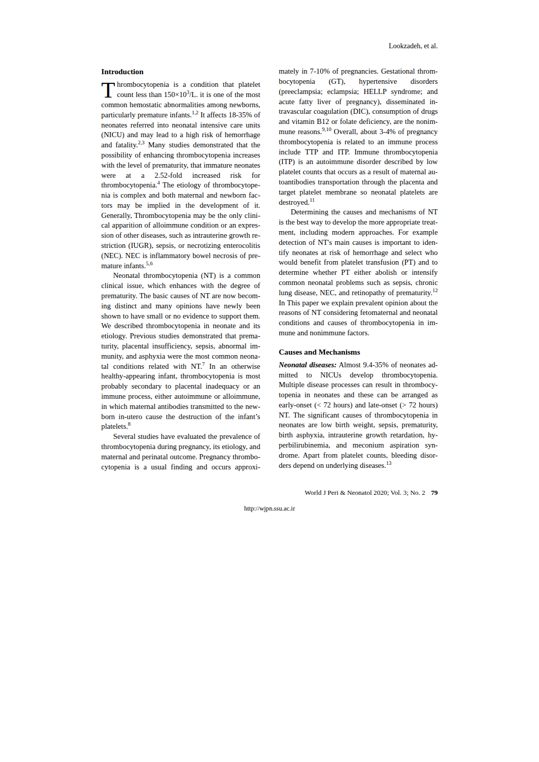Lookzadeh, et al.
Introduction
Thrombocytopenia is a condition that platelet count less than 150×103/L. it is one of the most common hemostatic abnormalities among newborns, particularly premature infants.1,2 It affects 18-35% of neonates referred into neonatal intensive care units (NICU) and may lead to a high risk of hemorrhage and fatality.2,3 Many studies demonstrated that the possibility of enhancing thrombocytopenia increases with the level of prematurity, that immature neonates were at a 2.52-fold increased risk for thrombocytopenia.4 The etiology of thrombocytopenia is complex and both maternal and newborn factors may be implied in the development of it. Generally, Thrombocytopenia may be the only clinical apparition of alloimmune condition or an expression of other diseases, such as intrauterine growth restriction (IUGR), sepsis, or necrotizing enterocolitis (NEC). NEC is inflammatory bowel necrosis of premature infants.5,6
Neonatal thrombocytopenia (NT) is a common clinical issue, which enhances with the degree of prematurity. The basic causes of NT are now becoming distinct and many opinions have newly been shown to have small or no evidence to support them. We described thrombocytopenia in neonate and its etiology. Previous studies demonstrated that prematurity, placental insufficiency, sepsis, abnormal immunity, and asphyxia were the most common neonatal conditions related with NT.7 In an otherwise healthy-appearing infant, thrombocytopenia is most probably secondary to placental inadequacy or an immune process, either autoimmune or alloimmune, in which maternal antibodies transmitted to the newborn in-utero cause the destruction of the infant’s platelets.8
Several studies have evaluated the prevalence of thrombocytopenia during pregnancy, its etiology, and maternal and perinatal outcome. Pregnancy thrombocytopenia is a usual finding and occurs approximately in 7-10% of pregnancies. Gestational thrombocytopenia (GT), hypertensive disorders (preeclampsia; eclampsia; HELLP syndrome; and acute fatty liver of pregnancy), disseminated intravascular coagulation (DIC), consumption of drugs and vitamin B12 or folate deficiency, are the nonimmune reasons.9,10 Overall, about 3-4% of pregnancy thrombocytopenia is related to an immune process include TTP and ITP. Immune thrombocytopenia (ITP) is an autoimmune disorder described by low platelet counts that occurs as a result of maternal autoantibodies transportation through the placenta and target platelet membrane so neonatal platelets are destroyed.11
Determining the causes and mechanisms of NT is the best way to develop the more appropriate treatment, including modern approaches. For example detection of NT's main causes is important to identify neonates at risk of hemorrhage and select who would benefit from platelet transfusion (PT) and to determine whether PT either abolish or intensify common neonatal problems such as sepsis, chronic lung disease, NEC, and retinopathy of prematurity.12 In This paper we explain prevalent opinion about the reasons of NT considering fetomaternal and neonatal conditions and causes of thrombocytopenia in immune and nonimmune factors.
Causes and Mechanisms
Neonatal diseases: Almost 9.4-35% of neonates admitted to NICUs develop thrombocytopenia. Multiple disease processes can result in thrombocytopenia in neonates and these can be arranged as early-onset (< 72 hours) and late-onset (> 72 hours) NT. The significant causes of thrombocytopenia in neonates are low birth weight, sepsis, prematurity, birth asphyxia, intrauterine growth retardation, hyperbilirubinemia, and meconium aspiration syndrome. Apart from platelet counts, bleeding disorders depend on underlying diseases.13
World J Peri & Neonatol 2020; Vol. 3; No. 2 79
http://wjpn.ssu.ac.ir